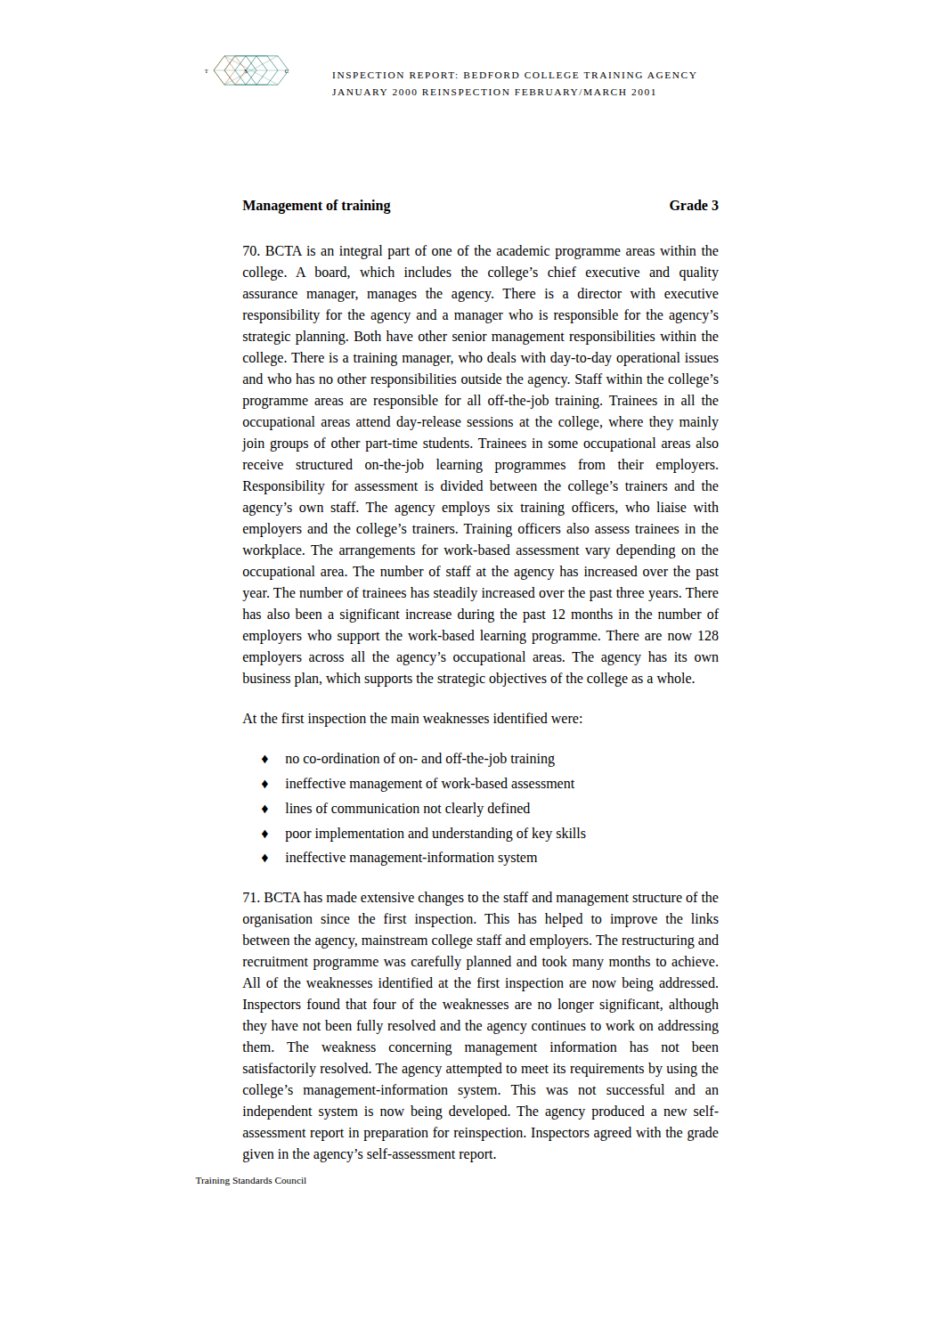T S C
Inspection Report: Bedford College Training Agency
January 2000 Reinspection February/March 2001
Management of training Grade 3
70. BCTA is an integral part of one of the academic programme areas within the college. A board, which includes the college’s chief executive and quality assurance manager, manages the agency. There is a director with executive responsibility for the agency and a manager who is responsible for the agency’s strategic planning. Both have other senior management responsibilities within the college. There is a training manager, who deals with day-to-day operational issues and who has no other responsibilities outside the agency. Staff within the college’s programme areas are responsible for all off-the-job training. Trainees in all the occupational areas attend day-release sessions at the college, where they mainly join groups of other part-time students. Trainees in some occupational areas also receive structured on-the-job learning programmes from their employers. Responsibility for assessment is divided between the college’s trainers and the agency’s own staff. The agency employs six training officers, who liaise with employers and the college’s trainers. Training officers also assess trainees in the workplace. The arrangements for work-based assessment vary depending on the occupational area. The number of staff at the agency has increased over the past year. The number of trainees has steadily increased over the past three years. There has also been a significant increase during the past 12 months in the number of employers who support the work-based learning programme. There are now 128 employers across all the agency’s occupational areas. The agency has its own business plan, which supports the strategic objectives of the college as a whole.
At the first inspection the main weaknesses identified were:
no co-ordination of on- and off-the-job training
ineffective management of work-based assessment
lines of communication not clearly defined
poor implementation and understanding of key skills
ineffective management-information system
71. BCTA has made extensive changes to the staff and management structure of the organisation since the first inspection. This has helped to improve the links between the agency, mainstream college staff and employers. The restructuring and recruitment programme was carefully planned and took many months to achieve. All of the weaknesses identified at the first inspection are now being addressed. Inspectors found that four of the weaknesses are no longer significant, although they have not been fully resolved and the agency continues to work on addressing them. The weakness concerning management information has not been satisfactorily resolved. The agency attempted to meet its requirements by using the college’s management-information system. This was not successful and an independent system is now being developed. The agency produced a new self-assessment report in preparation for reinspection. Inspectors agreed with the grade given in the agency’s self-assessment report.
Training Standards Council